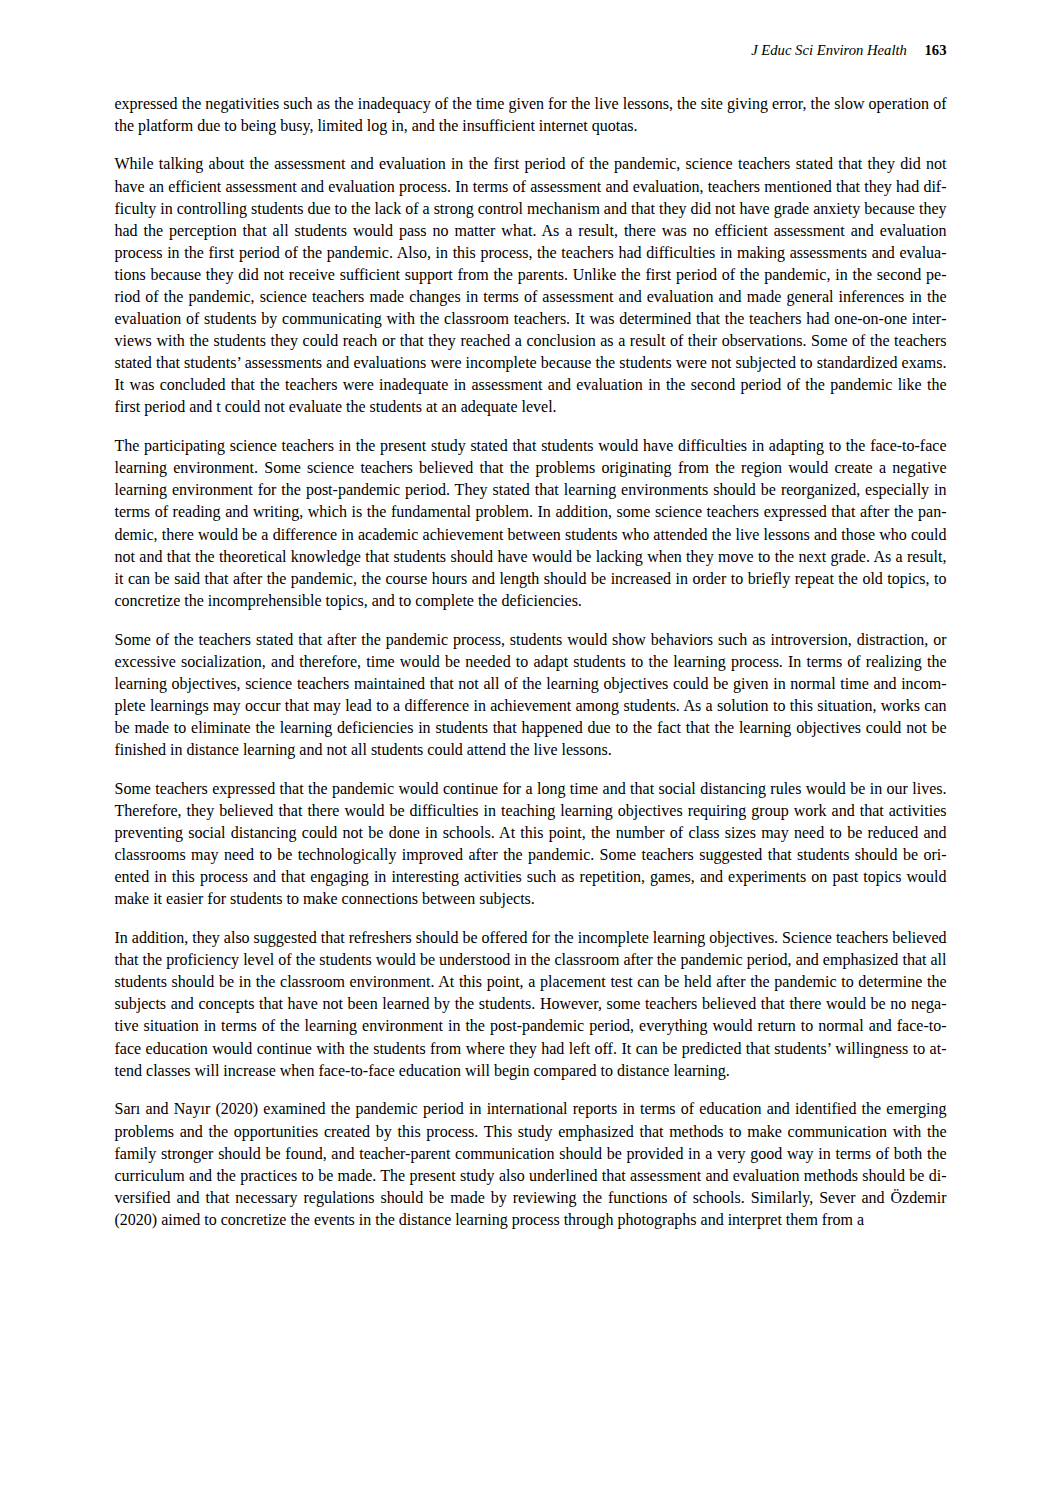J Educ Sci Environ Health 163
expressed the negativities such as the inadequacy of the time given for the live lessons, the site giving error, the slow operation of the platform due to being busy, limited log in, and the insufficient internet quotas.
While talking about the assessment and evaluation in the first period of the pandemic, science teachers stated that they did not have an efficient assessment and evaluation process. In terms of assessment and evaluation, teachers mentioned that they had difficulty in controlling students due to the lack of a strong control mechanism and that they did not have grade anxiety because they had the perception that all students would pass no matter what. As a result, there was no efficient assessment and evaluation process in the first period of the pandemic. Also, in this process, the teachers had difficulties in making assessments and evaluations because they did not receive sufficient support from the parents. Unlike the first period of the pandemic, in the second period of the pandemic, science teachers made changes in terms of assessment and evaluation and made general inferences in the evaluation of students by communicating with the classroom teachers. It was determined that the teachers had one-on-one interviews with the students they could reach or that they reached a conclusion as a result of their observations. Some of the teachers stated that students’ assessments and evaluations were incomplete because the students were not subjected to standardized exams. It was concluded that the teachers were inadequate in assessment and evaluation in the second period of the pandemic like the first period and t could not evaluate the students at an adequate level.
The participating science teachers in the present study stated that students would have difficulties in adapting to the face-to-face learning environment. Some science teachers believed that the problems originating from the region would create a negative learning environment for the post-pandemic period. They stated that learning environments should be reorganized, especially in terms of reading and writing, which is the fundamental problem. In addition, some science teachers expressed that after the pandemic, there would be a difference in academic achievement between students who attended the live lessons and those who could not and that the theoretical knowledge that students should have would be lacking when they move to the next grade. As a result, it can be said that after the pandemic, the course hours and length should be increased in order to briefly repeat the old topics, to concretize the incomprehensible topics, and to complete the deficiencies.
Some of the teachers stated that after the pandemic process, students would show behaviors such as introversion, distraction, or excessive socialization, and therefore, time would be needed to adapt students to the learning process. In terms of realizing the learning objectives, science teachers maintained that not all of the learning objectives could be given in normal time and incomplete learnings may occur that may lead to a difference in achievement among students. As a solution to this situation, works can be made to eliminate the learning deficiencies in students that happened due to the fact that the learning objectives could not be finished in distance learning and not all students could attend the live lessons.
Some teachers expressed that the pandemic would continue for a long time and that social distancing rules would be in our lives. Therefore, they believed that there would be difficulties in teaching learning objectives requiring group work and that activities preventing social distancing could not be done in schools. At this point, the number of class sizes may need to be reduced and classrooms may need to be technologically improved after the pandemic. Some teachers suggested that students should be oriented in this process and that engaging in interesting activities such as repetition, games, and experiments on past topics would make it easier for students to make connections between subjects.
In addition, they also suggested that refreshers should be offered for the incomplete learning objectives. Science teachers believed that the proficiency level of the students would be understood in the classroom after the pandemic period, and emphasized that all students should be in the classroom environment. At this point, a placement test can be held after the pandemic to determine the subjects and concepts that have not been learned by the students. However, some teachers believed that there would be no negative situation in terms of the learning environment in the post-pandemic period, everything would return to normal and face-to-face education would continue with the students from where they had left off. It can be predicted that students’ willingness to attend classes will increase when face-to-face education will begin compared to distance learning.
Sarı and Nayır (2020) examined the pandemic period in international reports in terms of education and identified the emerging problems and the opportunities created by this process. This study emphasized that methods to make communication with the family stronger should be found, and teacher-parent communication should be provided in a very good way in terms of both the curriculum and the practices to be made. The present study also underlined that assessment and evaluation methods should be diversified and that necessary regulations should be made by reviewing the functions of schools. Similarly, Sever and Özdemir (2020) aimed to concretize the events in the distance learning process through photographs and interpret them from a